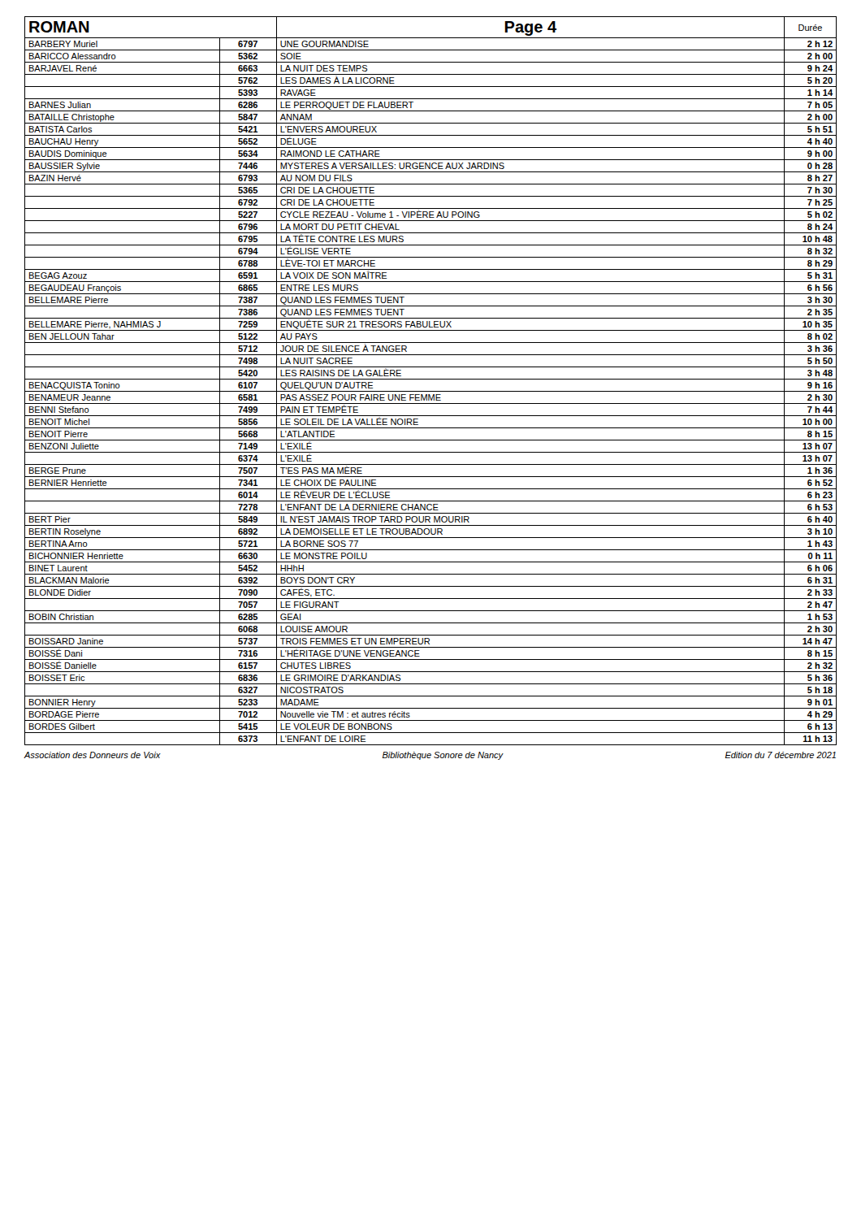| ROMAN | Page 4 | Durée |
| --- | --- | --- |
| BARBERY Muriel | 6797 | UNE GOURMANDISE | 2 h 12 |
| BARICCO Alessandro | 5362 | SOIE | 2 h 00 |
| BARJAVEL René | 6663 | LA NUIT DES TEMPS | 9 h 24 |
| | 5762 | LES DAMES À LA LICORNE | 5 h 20 |
| | 5393 | RAVAGE | 1 h 14 |
| BARNES Julian | 6286 | LE PERROQUET DE FLAUBERT | 7 h 05 |
| BATAILLE Christophe | 5847 | ANNAM | 2 h 00 |
| BATISTA Carlos | 5421 | L'ENVERS AMOUREUX | 5 h 51 |
| BAUCHAU Henry | 5652 | DÉLUGE | 4 h 40 |
| BAUDIS Dominique | 5634 | RAIMOND LE CATHARE | 9 h 00 |
| BAUSSIER Sylvie | 7446 | MYSTERES A VERSAILLES: URGENCE AUX JARDINS | 0 h 28 |
| BAZIN Hervé | 6793 | AU NOM DU FILS | 8 h 27 |
| | 5365 | CRI DE LA CHOUETTE | 7 h 30 |
| | 6792 | CRI DE LA CHOUETTE | 7 h 25 |
| | 5227 | CYCLE REZEAU - Volume 1 - VIPÈRE AU POING | 5 h 02 |
| | 6796 | LA MORT DU PETIT CHEVAL | 8 h 24 |
| | 6795 | LA TÊTE CONTRE LES MURS | 10 h 48 |
| | 6794 | L'ÉGLISE VERTE | 8 h 32 |
| | 6788 | LÈVE-TOI ET MARCHE | 8 h 29 |
| BEGAG Azouz | 6591 | LA VOIX DE SON MAÎTRE | 5 h 31 |
| BEGAUDEAU François | 6865 | ENTRE LES MURS | 6 h 56 |
| BELLEMARE Pierre | 7387 | QUAND LES FEMMES TUENT | 3 h 30 |
| | 7386 | QUAND LES FEMMES TUENT | 2 h 35 |
| BELLEMARE Pierre, NAHMIAS J | 7259 | ENQUÊTE SUR 21 TRESORS FABULEUX | 10 h 35 |
| BEN JELLOUN Tahar | 5122 | AU PAYS | 8 h 02 |
| | 5712 | JOUR DE SILENCE À TANGER | 3 h 36 |
| | 7498 | LA NUIT SACREE | 5 h 50 |
| | 5420 | LES RAISINS DE LA GALÈRE | 3 h 48 |
| BENACQUISTA Tonino | 6107 | QUELQU'UN D'AUTRE | 9 h 16 |
| BENAMEUR Jeanne | 6581 | PAS ASSEZ POUR FAIRE UNE FEMME | 2 h 30 |
| BENNI Stefano | 7499 | PAIN ET TEMPÊTE | 7 h 44 |
| BENOIT Michel | 5856 | LE SOLEIL DE LA VALLÉE NOIRE | 10 h 00 |
| BENOIT Pierre | 5668 | L'ATLANTIDE | 8 h 15 |
| BENZONI Juliette | 7149 | L'EXILÉ | 13 h 07 |
| | 6374 | L'EXILÉ | 13 h 07 |
| BERGE Prune | 7507 | T'ES PAS MA MÈRE | 1 h 36 |
| BERNIER Henriette | 7341 | LE CHOIX DE PAULINE | 6 h 52 |
| | 6014 | LE RÊVEUR DE L'ÉCLUSE | 6 h 23 |
| | 7278 | L'ENFANT DE LA DERNIERE CHANCE | 6 h 53 |
| BERT Pier | 5849 | IL N'EST JAMAIS TROP TARD POUR MOURIR | 6 h 40 |
| BERTIN Roselyne | 6892 | LA DEMOISELLE ET LE TROUBADOUR | 3 h 10 |
| BERTINA Arno | 5721 | LA BORNE SOS 77 | 1 h 43 |
| BICHONNIER Henriette | 6630 | LE MONSTRE POILU | 0 h 11 |
| BINET Laurent | 5452 | HHhH | 6 h 06 |
| BLACKMAN Malorie | 6392 | BOYS DON'T CRY | 6 h 31 |
| BLONDE Didier | 7090 | CAFÉS, ETC. | 2 h 33 |
| | 7057 | LE FIGURANT | 2 h 47 |
| BOBIN Christian | 6285 | GEAI | 1 h 53 |
| | 6068 | LOUISE AMOUR | 2 h 30 |
| BOISSARD Janine | 5737 | TROIS FEMMES ET UN EMPEREUR | 14 h 47 |
| BOISSÉ Dani | 7316 | L'HÉRITAGE D'UNE VENGEANCE | 8 h 15 |
| BOISSÉ Danielle | 6157 | CHUTES LIBRES | 2 h 32 |
| BOISSET Eric | 6836 | LE GRIMOIRE D'ARKANDIAS | 5 h 36 |
| | 6327 | NICOSTRATOS | 5 h 18 |
| BONNIER Henry | 5233 | MADAME | 9 h 01 |
| BORDAGE Pierre | 7012 | Nouvelle vie TM : et autres récits | 4 h 29 |
| BORDES Gilbert | 5415 | LE VOLEUR DE BONBONS | 6 h 13 |
| | 6373 | L'ENFANT DE LOIRE | 11 h 13 |
Association des Donneurs de Voix Bibliothèque Sonore de Nancy Edition du 7 décembre 2021